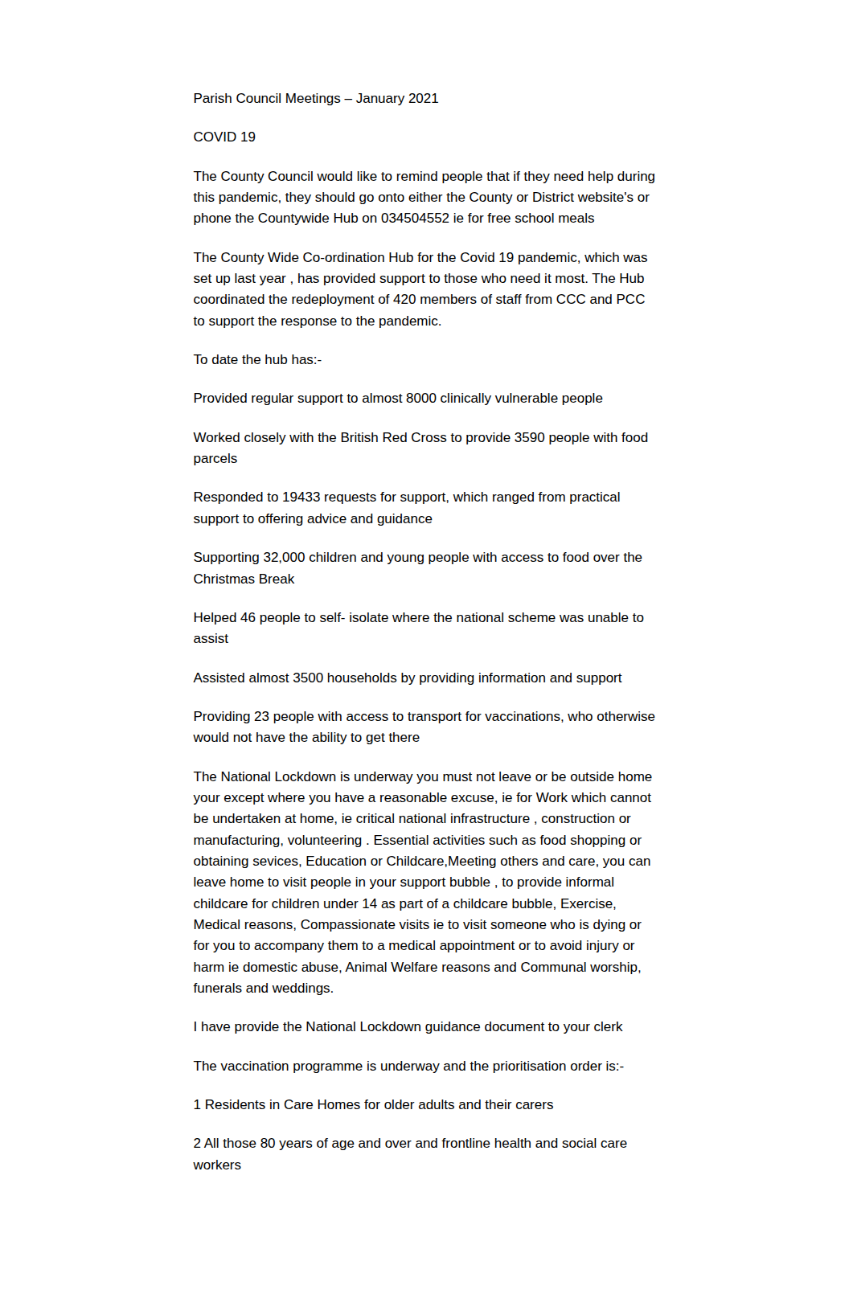Parish Council Meetings – January 2021
COVID 19
The County Council would like to remind people that if they need help during this pandemic, they should go onto either the County or District website's or phone the Countywide Hub on 034504552 ie for free school meals
The County Wide Co-ordination Hub for the Covid 19 pandemic, which was set up last year , has provided support to those who need it most. The Hub coordinated the redeployment of 420 members of staff from CCC and PCC to support the response to the pandemic.
To date the hub has:-
Provided regular support to almost 8000 clinically vulnerable people
Worked closely with the British Red Cross to provide 3590 people with food parcels
Responded to 19433 requests for support, which ranged from practical support to offering advice and guidance
Supporting 32,000 children and young people with access to food over the Christmas Break
Helped 46 people to self- isolate where the national scheme was unable to assist
Assisted almost 3500 households by providing information and support
Providing 23 people with access to transport for vaccinations, who otherwise would not have the ability to get there
The National Lockdown is underway you must not leave or be outside home your except where you have a reasonable excuse, ie for Work which cannot be undertaken at home, ie critical national infrastructure , construction or manufacturing, volunteering . Essential activities such as food shopping or obtaining sevices, Education or Childcare,Meeting others and care, you can leave home to visit people in your support bubble , to provide informal childcare for children under 14 as part of a childcare bubble, Exercise, Medical reasons, Compassionate visits ie to visit someone who is dying or for you to accompany them to a medical appointment or to avoid injury or harm ie domestic abuse, Animal Welfare reasons and Communal worship, funerals and weddings.
I have provide the National Lockdown guidance document to your clerk
The vaccination programme is underway and the prioritisation order is:-
1 Residents in Care Homes for older adults and their carers
2 All those 80 years of age and over and frontline health and social care workers